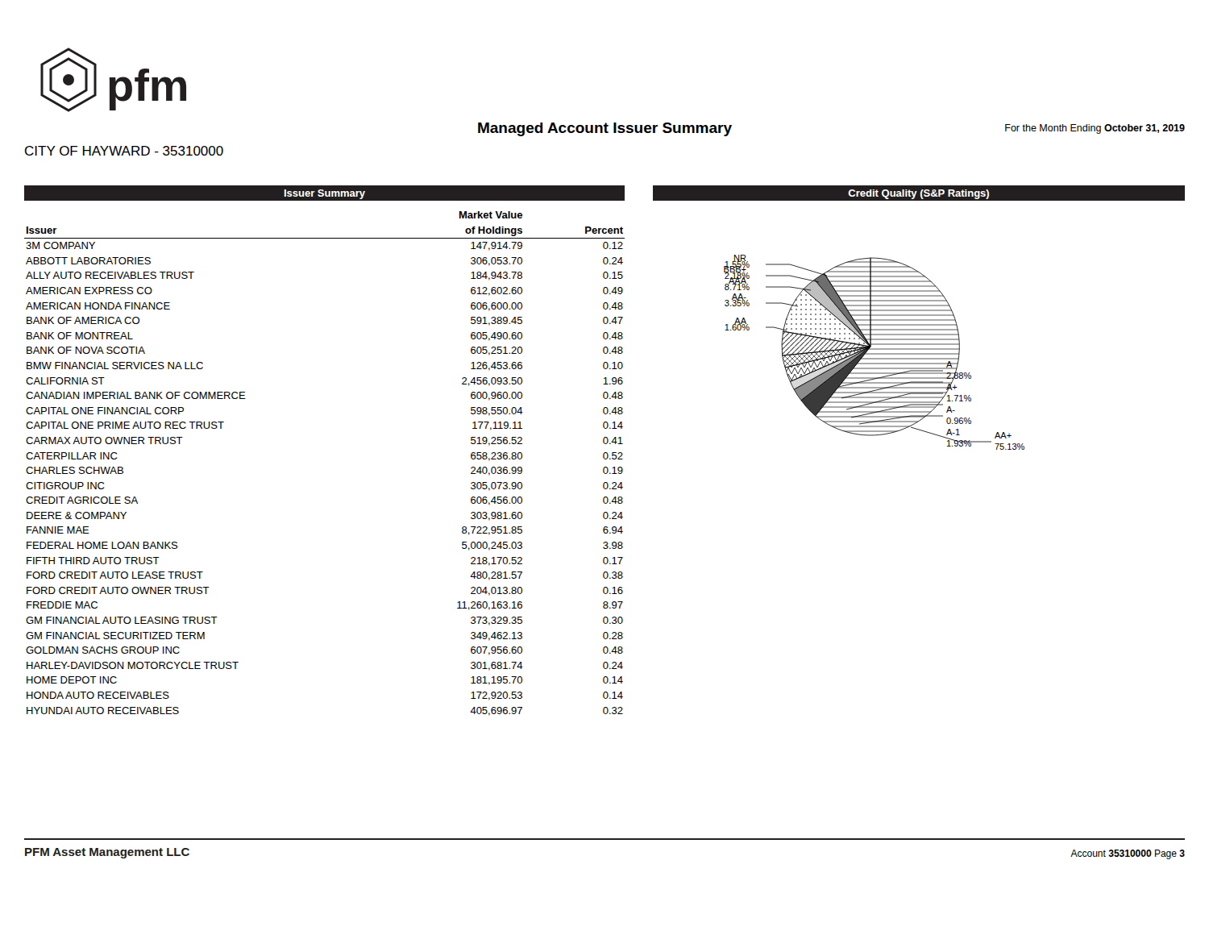pfm
Managed Account Issuer Summary
For the Month Ending October 31, 2019
CITY OF HAYWARD - 35310000
Issuer Summary
Credit Quality (S&P Ratings)
| | Market Value | |
| --- | --- | --- |
| Issuer | of Holdings | Percent |
| 3M COMPANY | 147,914.79 | 0.12 |
| ABBOTT LABORATORIES | 306,053.70 | 0.24 |
| ALLY AUTO RECEIVABLES TRUST | 184,943.78 | 0.15 |
| AMERICAN EXPRESS CO | 612,602.60 | 0.49 |
| AMERICAN HONDA FINANCE | 606,600.00 | 0.48 |
| BANK OF AMERICA CO | 591,389.45 | 0.47 |
| BANK OF MONTREAL | 605,490.60 | 0.48 |
| BANK OF NOVA SCOTIA | 605,251.20 | 0.48 |
| BMW FINANCIAL SERVICES NA LLC | 126,453.66 | 0.10 |
| CALIFORNIA ST | 2,456,093.50 | 1.96 |
| CANADIAN IMPERIAL BANK OF COMMERCE | 600,960.00 | 0.48 |
| CAPITAL ONE FINANCIAL CORP | 598,550.04 | 0.48 |
| CAPITAL ONE PRIME AUTO REC TRUST | 177,119.11 | 0.14 |
| CARMAX AUTO OWNER TRUST | 519,256.52 | 0.41 |
| CATERPILLAR INC | 658,236.80 | 0.52 |
| CHARLES SCHWAB | 240,036.99 | 0.19 |
| CITIGROUP INC | 305,073.90 | 0.24 |
| CREDIT AGRICOLE SA | 606,456.00 | 0.48 |
| DEERE & COMPANY | 303,981.60 | 0.24 |
| FANNIE MAE | 8,722,951.85 | 6.94 |
| FEDERAL HOME LOAN BANKS | 5,000,245.03 | 3.98 |
| FIFTH THIRD AUTO TRUST | 218,170.52 | 0.17 |
| FORD CREDIT AUTO LEASE TRUST | 480,281.57 | 0.38 |
| FORD CREDIT AUTO OWNER TRUST | 204,013.80 | 0.16 |
| FREDDIE MAC | 11,260,163.16 | 8.97 |
| GM FINANCIAL AUTO LEASING TRUST | 373,329.35 | 0.30 |
| GM FINANCIAL SECURITIZED TERM | 349,462.13 | 0.28 |
| GOLDMAN SACHS GROUP INC | 607,956.60 | 0.48 |
| HARLEY-DAVIDSON MOTORCYCLE TRUST | 301,681.74 | 0.24 |
| HOME DEPOT INC | 181,195.70 | 0.14 |
| HONDA AUTO RECEIVABLES | 172,920.53 | 0.14 |
| HYUNDAI AUTO RECEIVABLES | 405,696.97 | 0.32 |
NR BBB+ AAA AA- AA 1.55% 2.18% 8.71% 3.35% 1.60% AA+ 75.13% A 2.88% A+ 1.71% A- 0.96% A-1 1.93%
PFM Asset Management LLC
Account 35310000 Page 3